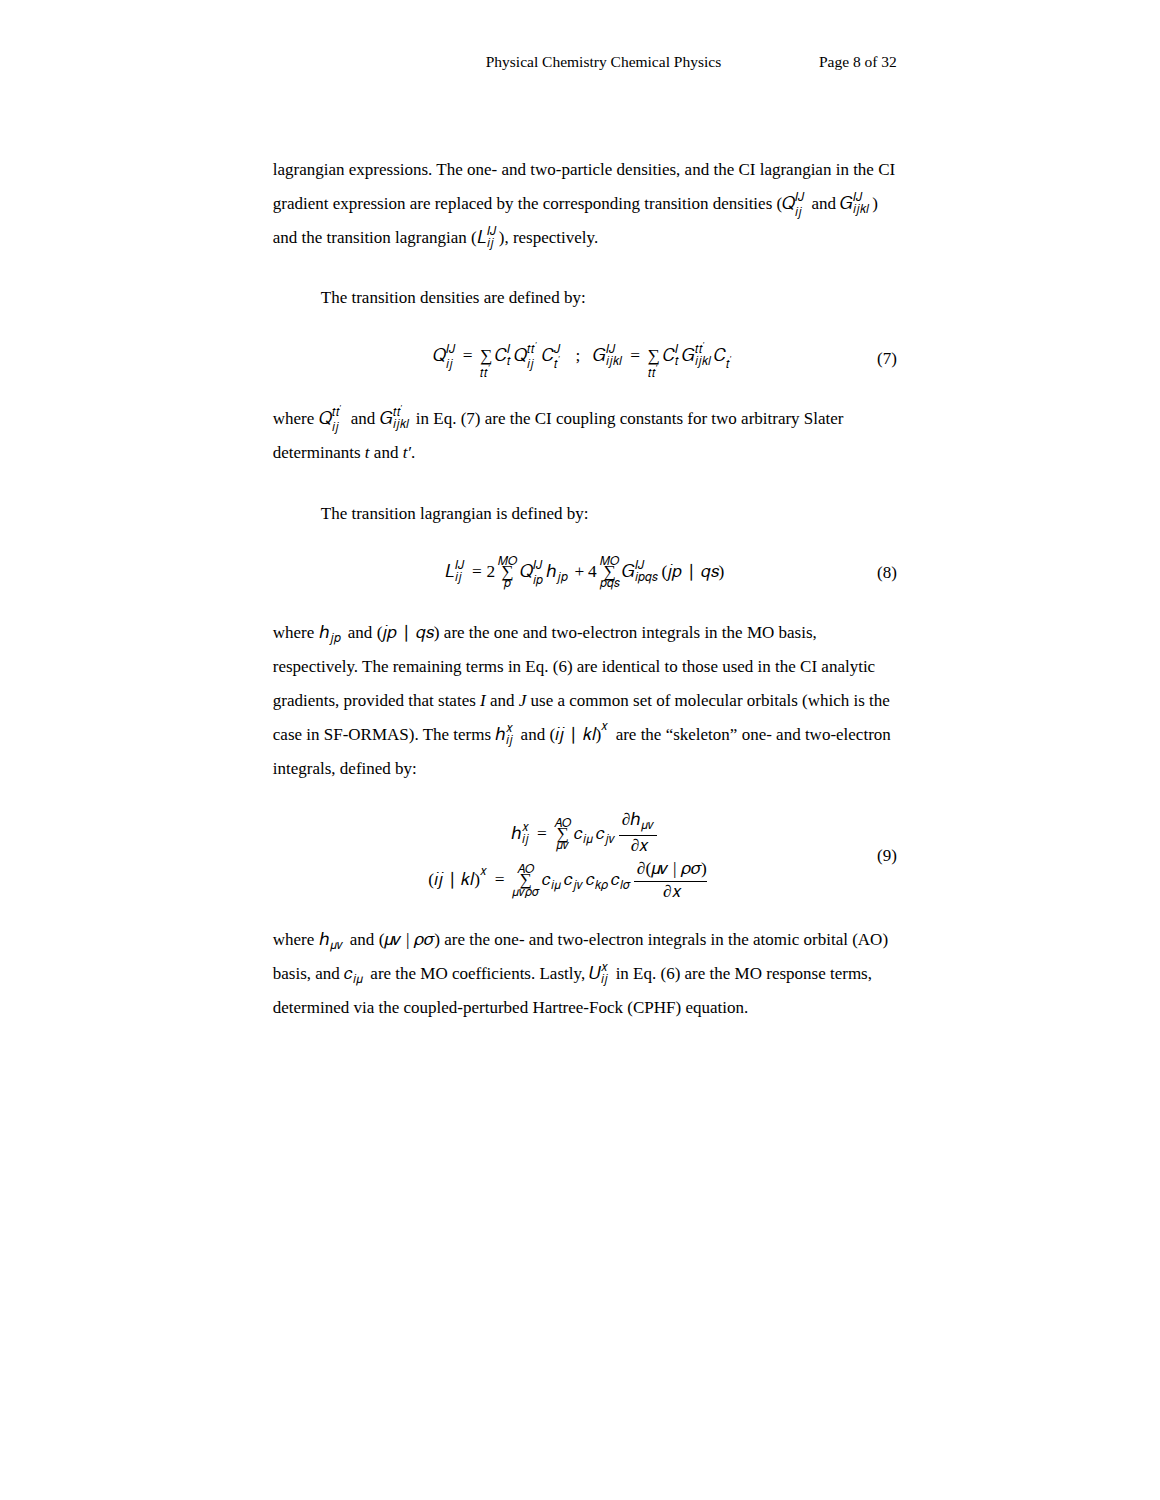Physical Chemistry Chemical Physics Page 8 of 32
lagrangian expressions. The one- and two-particle densities, and the CI lagrangian in the CI gradient expression are replaced by the corresponding transition densities (QijIJ and GijklIJ) and the transition lagrangian (LijIJ), respectively.
The transition densities are defined by:
QijIJ = ∑ tt′ CtI Qijtt′ Ct′J ; GijklIJ = ∑ tt′ CtI Gijkltt′ Ct′
(7)
where Qijtt′ and Gijkltt′ in Eq. (7) are the CI coupling constants for two arbitrary Slater determinants t and t′.
The transition lagrangian is defined by:
LijIJ = 2 ∑ p MO QipIJ hjp + 4 ∑ pqs MO GipqsIJ (jp ∣ qs)
(8)
where hjp and (jp∣qs) are the one and two-electron integrals in the MO basis, respectively. The remaining terms in Eq. (6) are identical to those used in the CI analytic gradients, provided that states I and J use a common set of molecular orbitals (which is the case in SF-ORMAS). The terms hijx and (ij∣kl)x are the “skeleton” one- and two-electron integrals, defined by:
hijx = ∑ μν AO ciμ cjν ∂hμν ∂x
(ij∣kl) x = ∑ μνρσ AO ciμ cjν ckρ clσ ∂(μν|ρσ) ∂x
(9)
where hμν and (μν|ρσ) are the one- and two-electron integrals in the atomic orbital (AO) basis, and ciμ are the MO coefficients. Lastly, Uijx in Eq. (6) are the MO response terms, determined via the coupled-perturbed Hartree-Fock (CPHF) equation.